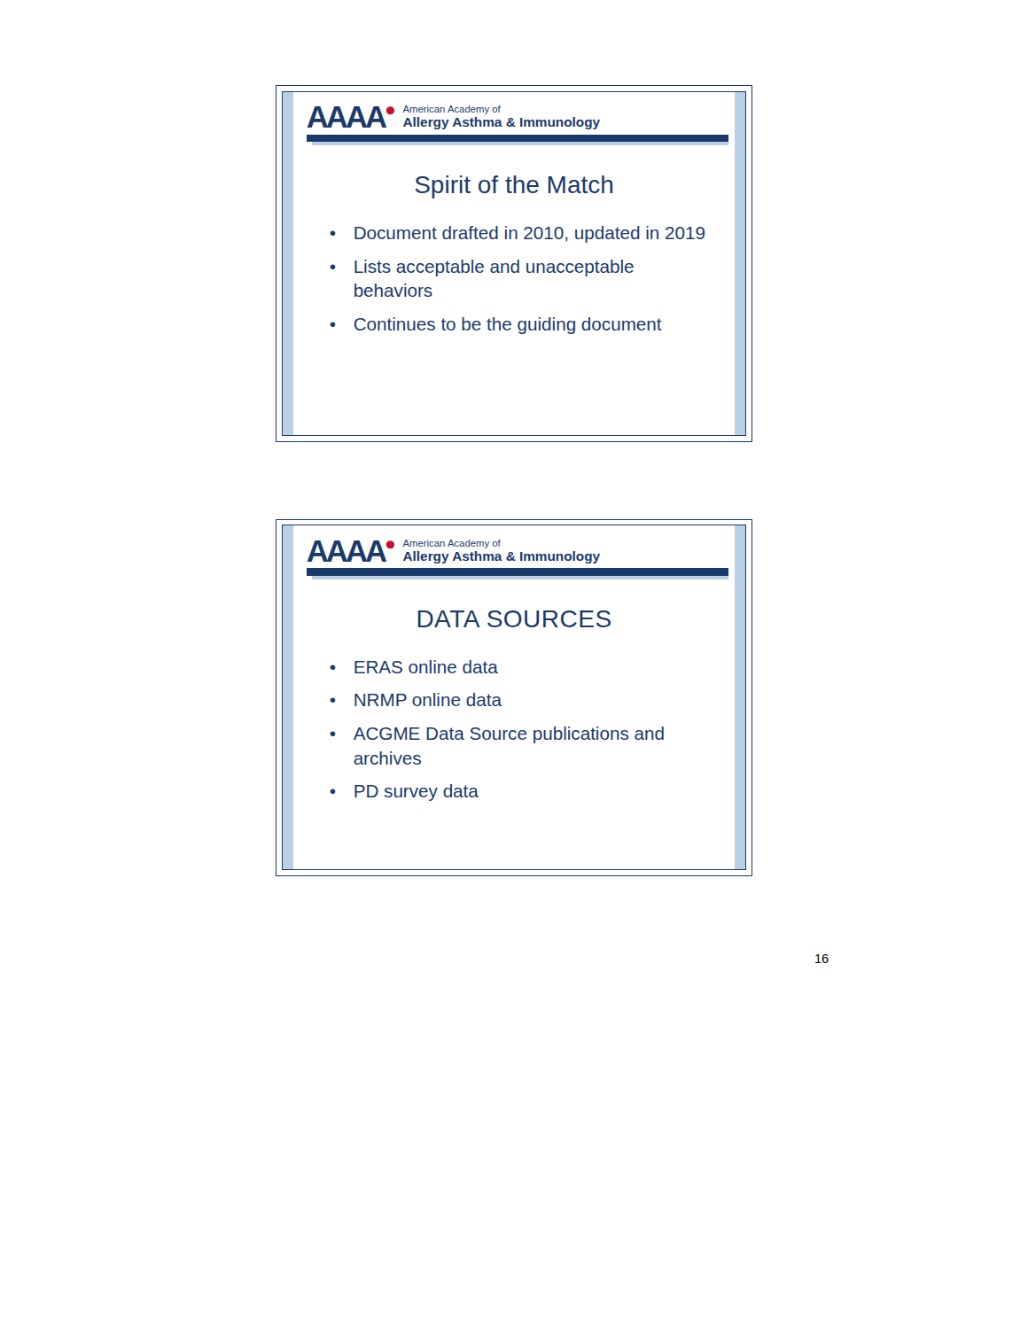AAAA●
American Academy of
Allergy Asthma & Immunology
Spirit of the Match
Document drafted in 2010, updated in 2019
Lists acceptable and unacceptable behaviors
Continues to be the guiding document
AAAA●
American Academy of
Allergy Asthma & Immunology
DATA SOURCES
ERAS online data
NRMP online data
ACGME Data Source publications and archives
PD survey data
16